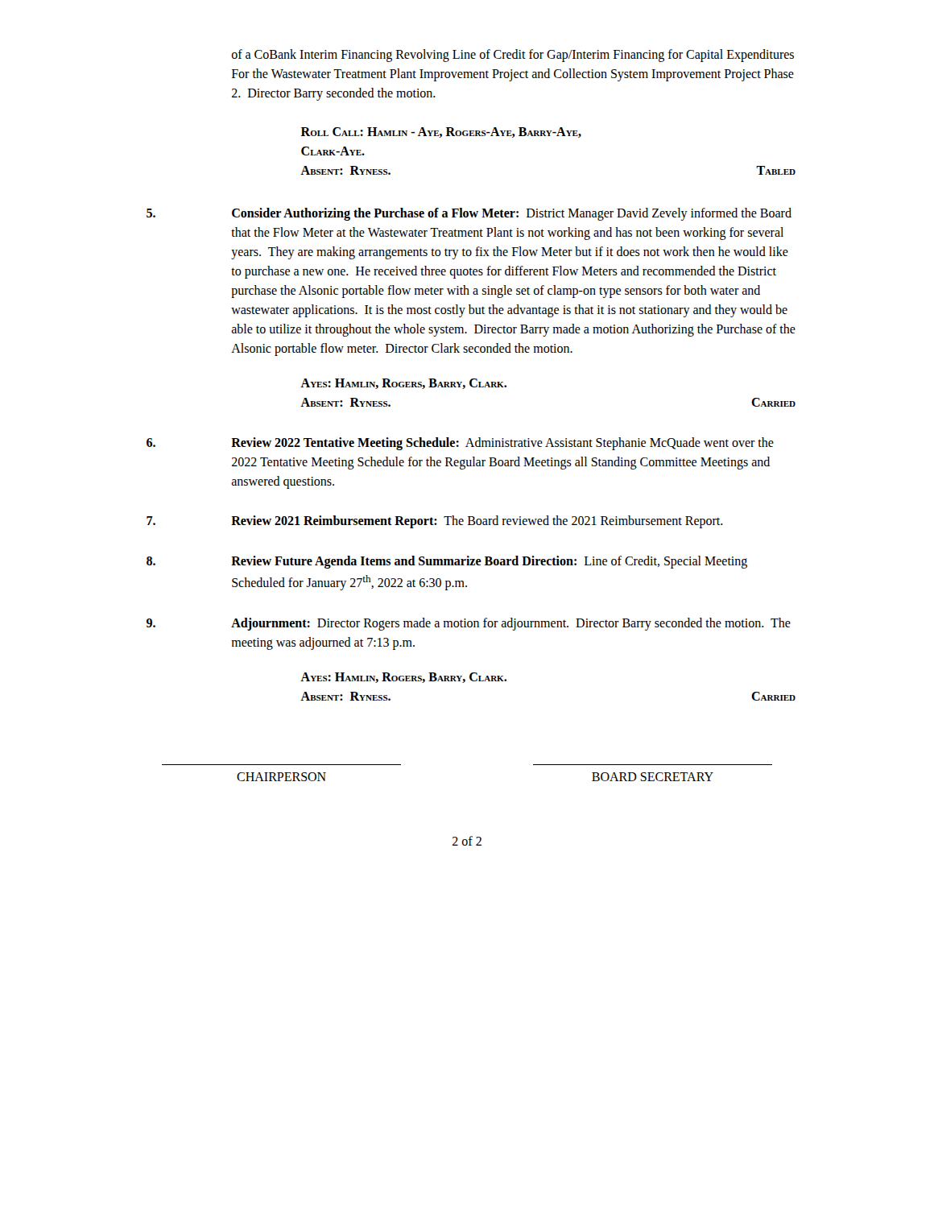of a CoBank Interim Financing Revolving Line of Credit for Gap/Interim Financing for Capital Expenditures For the Wastewater Treatment Plant Improvement Project and Collection System Improvement Project Phase 2. Director Barry seconded the motion.
Roll Call: Hamlin - Aye, Rogers-Aye, Barry-Aye, Clark-Aye. Absent: Ryness. Tabled
5.
Consider Authorizing the Purchase of a Flow Meter: District Manager David Zevely informed the Board that the Flow Meter at the Wastewater Treatment Plant is not working and has not been working for several years. They are making arrangements to try to fix the Flow Meter but if it does not work then he would like to purchase a new one. He received three quotes for different Flow Meters and recommended the District purchase the Alsonic portable flow meter with a single set of clamp-on type sensors for both water and wastewater applications. It is the most costly but the advantage is that it is not stationary and they would be able to utilize it throughout the whole system. Director Barry made a motion Authorizing the Purchase of the Alsonic portable flow meter. Director Clark seconded the motion.
Ayes: Hamlin, Rogers, Barry, Clark. Absent: Ryness. Carried
6.
Review 2022 Tentative Meeting Schedule: Administrative Assistant Stephanie McQuade went over the 2022 Tentative Meeting Schedule for the Regular Board Meetings all Standing Committee Meetings and answered questions.
7.
Review 2021 Reimbursement Report: The Board reviewed the 2021 Reimbursement Report.
8.
Review Future Agenda Items and Summarize Board Direction: Line of Credit, Special Meeting Scheduled for January 27th, 2022 at 6:30 p.m.
9.
Adjournment: Director Rogers made a motion for adjournment. Director Barry seconded the motion. The meeting was adjourned at 7:13 p.m.
Ayes: Hamlin, Rogers, Barry, Clark. Absent: Ryness. Carried
CHAIRPERSON
BOARD SECRETARY
2 of 2